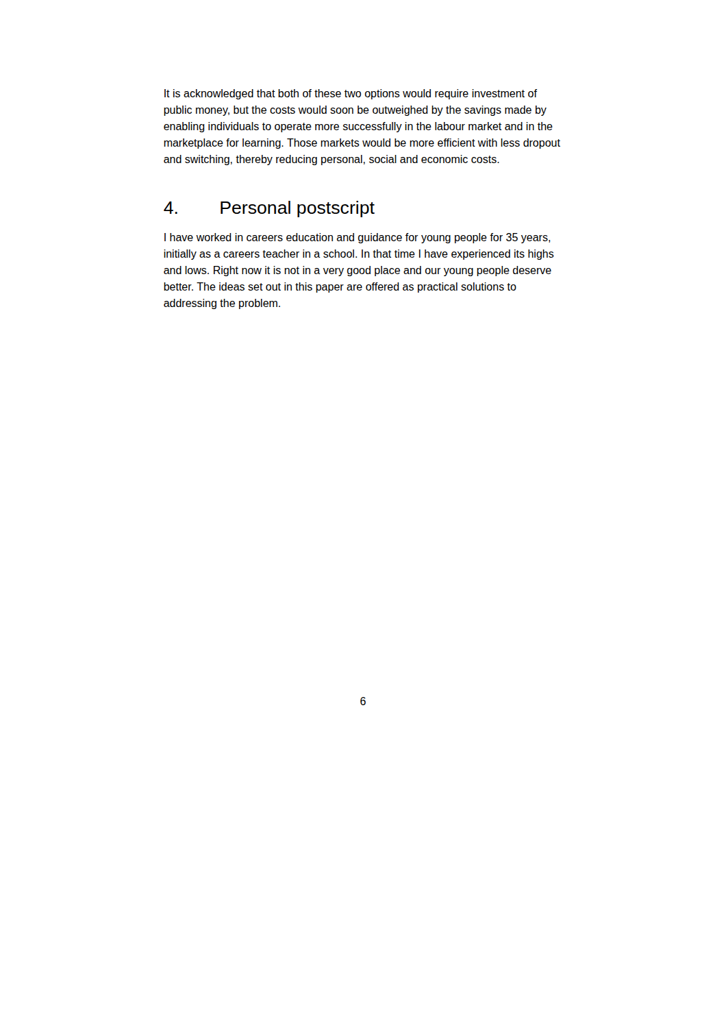It is acknowledged that both of these two options would require investment of public money, but the costs would soon be outweighed by the savings made by enabling individuals to operate more successfully in the labour market and in the marketplace for learning. Those markets would be more efficient with less dropout and switching, thereby reducing personal, social and economic costs.
4. Personal postscript
I have worked in careers education and guidance for young people for 35 years, initially as a careers teacher in a school. In that time I have experienced its highs and lows. Right now it is not in a very good place and our young people deserve better. The ideas set out in this paper are offered as practical solutions to addressing the problem.
6